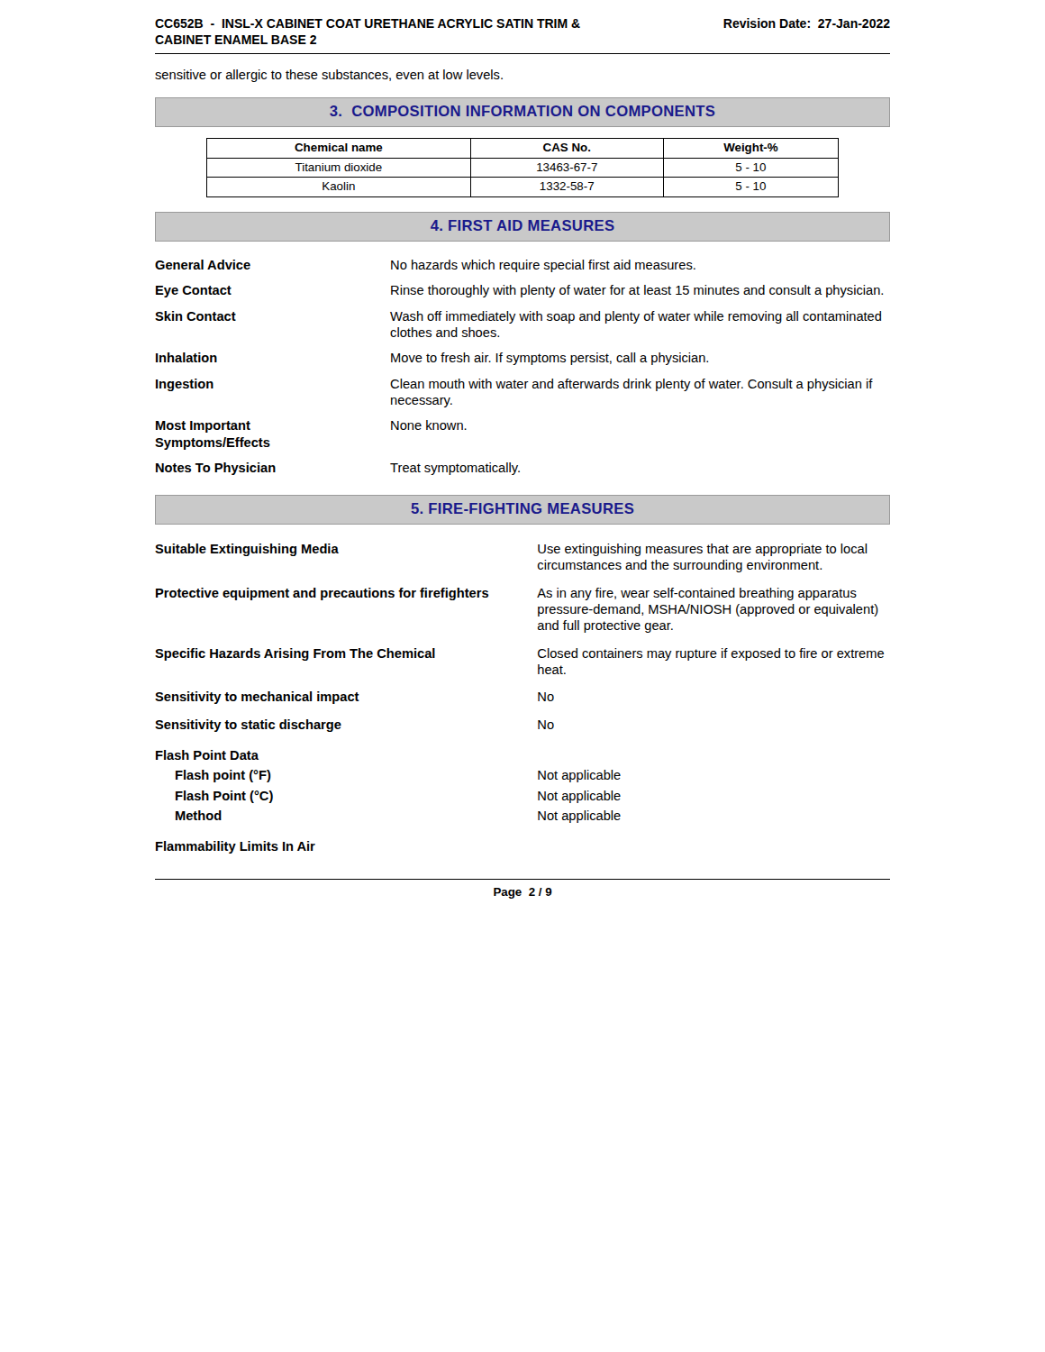CC652B - INSL-X CABINET COAT URETHANE ACRYLIC SATIN TRIM & CABINET ENAMEL BASE 2
Revision Date: 27-Jan-2022
sensitive or allergic to these substances, even at low levels.
3. COMPOSITION INFORMATION ON COMPONENTS
| Chemical name | CAS No. | Weight-% |
| --- | --- | --- |
| Titanium dioxide | 13463-67-7 | 5 - 10 |
| Kaolin | 1332-58-7 | 5 - 10 |
4. FIRST AID MEASURES
| General Advice | No hazards which require special first aid measures. |
| Eye Contact | Rinse thoroughly with plenty of water for at least 15 minutes and consult a physician. |
| Skin Contact | Wash off immediately with soap and plenty of water while removing all contaminated clothes and shoes. |
| Inhalation | Move to fresh air. If symptoms persist, call a physician. |
| Ingestion | Clean mouth with water and afterwards drink plenty of water. Consult a physician if necessary. |
| Most Important Symptoms/Effects | None known. |
| Notes To Physician | Treat symptomatically. |
5. FIRE-FIGHTING MEASURES
| Suitable Extinguishing Media | Use extinguishing measures that are appropriate to local circumstances and the surrounding environment. |
| Protective equipment and precautions for firefighters | As in any fire, wear self-contained breathing apparatus pressure-demand, MSHA/NIOSH (approved or equivalent) and full protective gear. |
| Specific Hazards Arising From The Chemical | Closed containers may rupture if exposed to fire or extreme heat. |
| Sensitivity to mechanical impact | No |
| Sensitivity to static discharge | No |
Flash Point Data
| Flash point (°F) | Not applicable |
| Flash Point (°C) | Not applicable |
| Method | Not applicable |
Flammability Limits In Air
Page 2 / 9